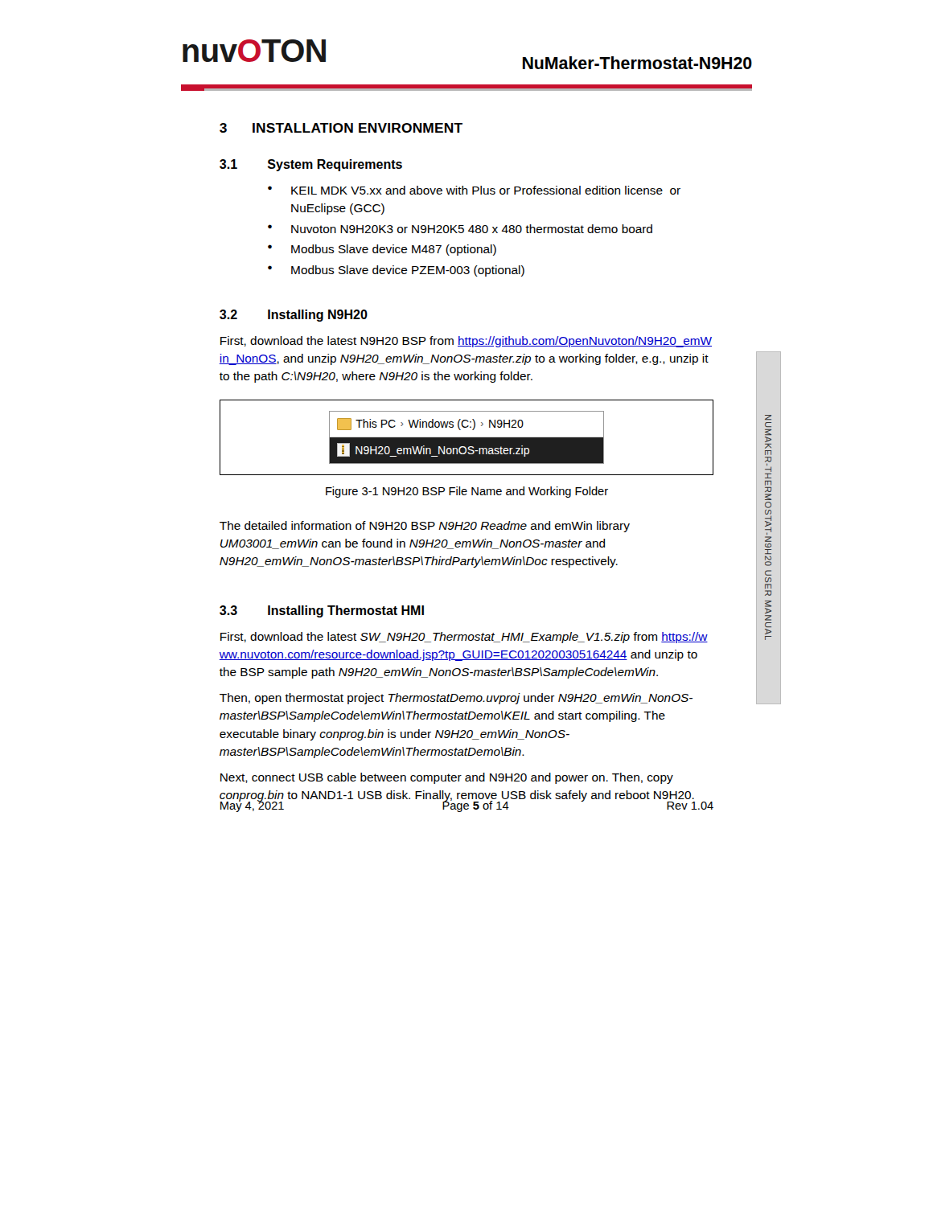nuv OTON
NuMaker-Thermostat-N9H20
3 INSTALLATION ENVIRONMENT
3.1 System Requirements
KEIL MDK V5.xx and above with Plus or Professional edition license or NuEclipse (GCC)
Nuvoton N9H20K3 or N9H20K5 480 x 480 thermostat demo board
Modbus Slave device M487 (optional)
Modbus Slave device PZEM-003 (optional)
3.2 Installing N9H20
First, download the latest N9H20 BSP from https://github.com/OpenNuvoton/N9H20_emWin_NonOS, and unzip N9H20_emWin_NonOS-master.zip to a working folder, e.g., unzip it to the path C:\N9H20, where N9H20 is the working folder.
This PC › Windows (C:) › N9H20
N9H20_emWin_NonOS-master.zip
Figure 3-1 N9H20 BSP File Name and Working Folder
The detailed information of N9H20 BSP N9H20 Readme and emWin library UM03001_emWin can be found in N9H20_emWin_NonOS-master and N9H20_emWin_NonOS-master\BSP\ThirdParty\emWin\Doc respectively.
3.3 Installing Thermostat HMI
First, download the latest SW_N9H20_Thermostat_HMI_Example_V1.5.zip from https://www.nuvoton.com/resource-download.jsp?tp_GUID=EC0120200305164244 and unzip to the BSP sample path N9H20_emWin_NonOS-master\BSP\SampleCode\emWin.
Then, open thermostat project ThermostatDemo.uvproj under N9H20_emWin_NonOS-master\BSP\SampleCode\emWin\ThermostatDemo\KEIL and start compiling. The executable binary conprog.bin is under N9H20_emWin_NonOS-master\BSP\SampleCode\emWin\ThermostatDemo\Bin.
Next, connect USB cable between computer and N9H20 and power on. Then, copy conprog.bin to NAND1-1 USB disk. Finally, remove USB disk safely and reboot N9H20.
NUMAKER-THERMOSTAT-N9H20 USER MANUAL
May 4, 2021
Page 5 of 14
Rev 1.04